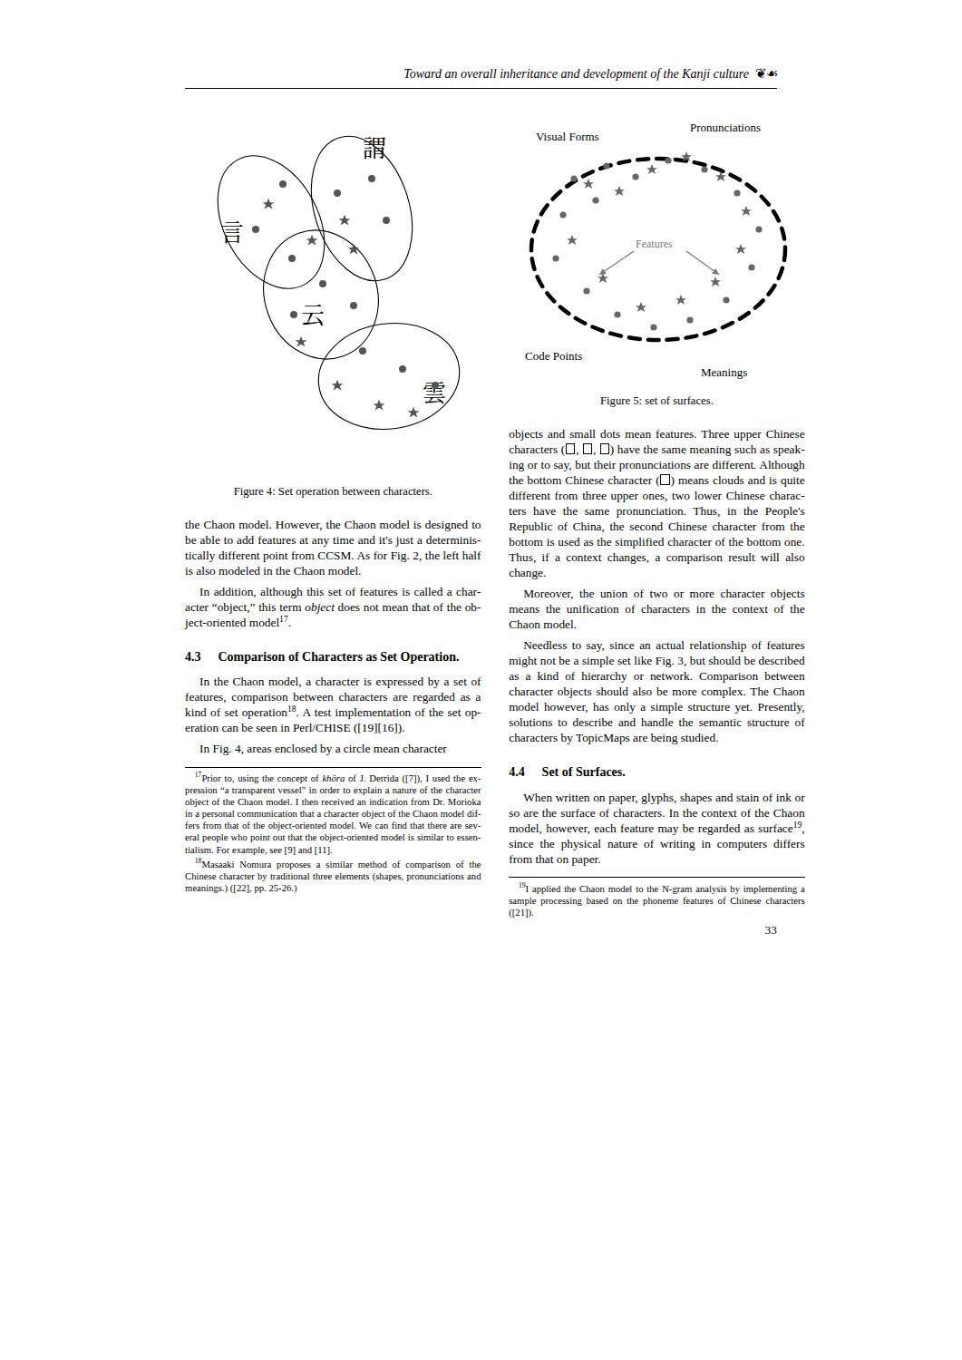Toward an overall inheritance and development of the Kanji culture ❦☙
言 謂 云 雲
Figure 4: Set operation between characters.
the Chaon model. However, the Chaon model is designed to be able to add features at any time and it's just a deterministically different point from CCSM. As for Fig. 2, the left half is also modeled in the Chaon model.
In addition, although this set of features is called a character “object,” this term object does not mean that of the object-oriented model17.
4.3 Comparison of Characters as Set Operation.
In the Chaon model, a character is expressed by a set of features, comparison between characters are regarded as a kind of set operation18. A test implementation of the set operation can be seen in Perl/CHISE ([19][16]).
In Fig. 4, areas enclosed by a circle mean character
17Prior to, using the concept of khôra of J. Derrida ([7]), I used the expression “a transparent vessel” in order to explain a nature of the character object of the Chaon model. I then received an indication from Dr. Morioka in a personal communication that a character object of the Chaon model differs from that of the object-oriented model. We can find that there are several people who point out that the object-oriented model is similar to essentialism. For example, see [9] and [11].
18Masaaki Nomura proposes a similar method of comparison of the Chinese character by traditional three elements (shapes, pronunciations and meanings.) ([22], pp. 25-26.)
Visual Forms Pronunciations Code Points Meanings Features
Figure 5: set of surfaces.
objects and small dots mean features. Three upper Chinese characters ( , , ) have the same meaning such as speaking or to say, but their pronunciations are different. Although the bottom Chinese character ( ) means clouds and is quite different from three upper ones, two lower Chinese characters have the same pronunciation. Thus, in the People's Republic of China, the second Chinese character from the bottom is used as the simplified character of the bottom one. Thus, if a context changes, a comparison result will also change.
Moreover, the union of two or more character objects means the unification of characters in the context of the Chaon model.
Needless to say, since an actual relationship of features might not be a simple set like Fig. 3, but should be described as a kind of hierarchy or network. Comparison between character objects should also be more complex. The Chaon model however, has only a simple structure yet. Presently, solutions to describe and handle the semantic structure of characters by TopicMaps are being studied.
4.4 Set of Surfaces.
When written on paper, glyphs, shapes and stain of ink or so are the surface of characters. In the context of the Chaon model, however, each feature may be regarded as surface19, since the physical nature of writing in computers differs from that on paper.
19I applied the Chaon model to the N-gram analysis by implementing a sample processing based on the phoneme features of Chinese characters ([21]).
33